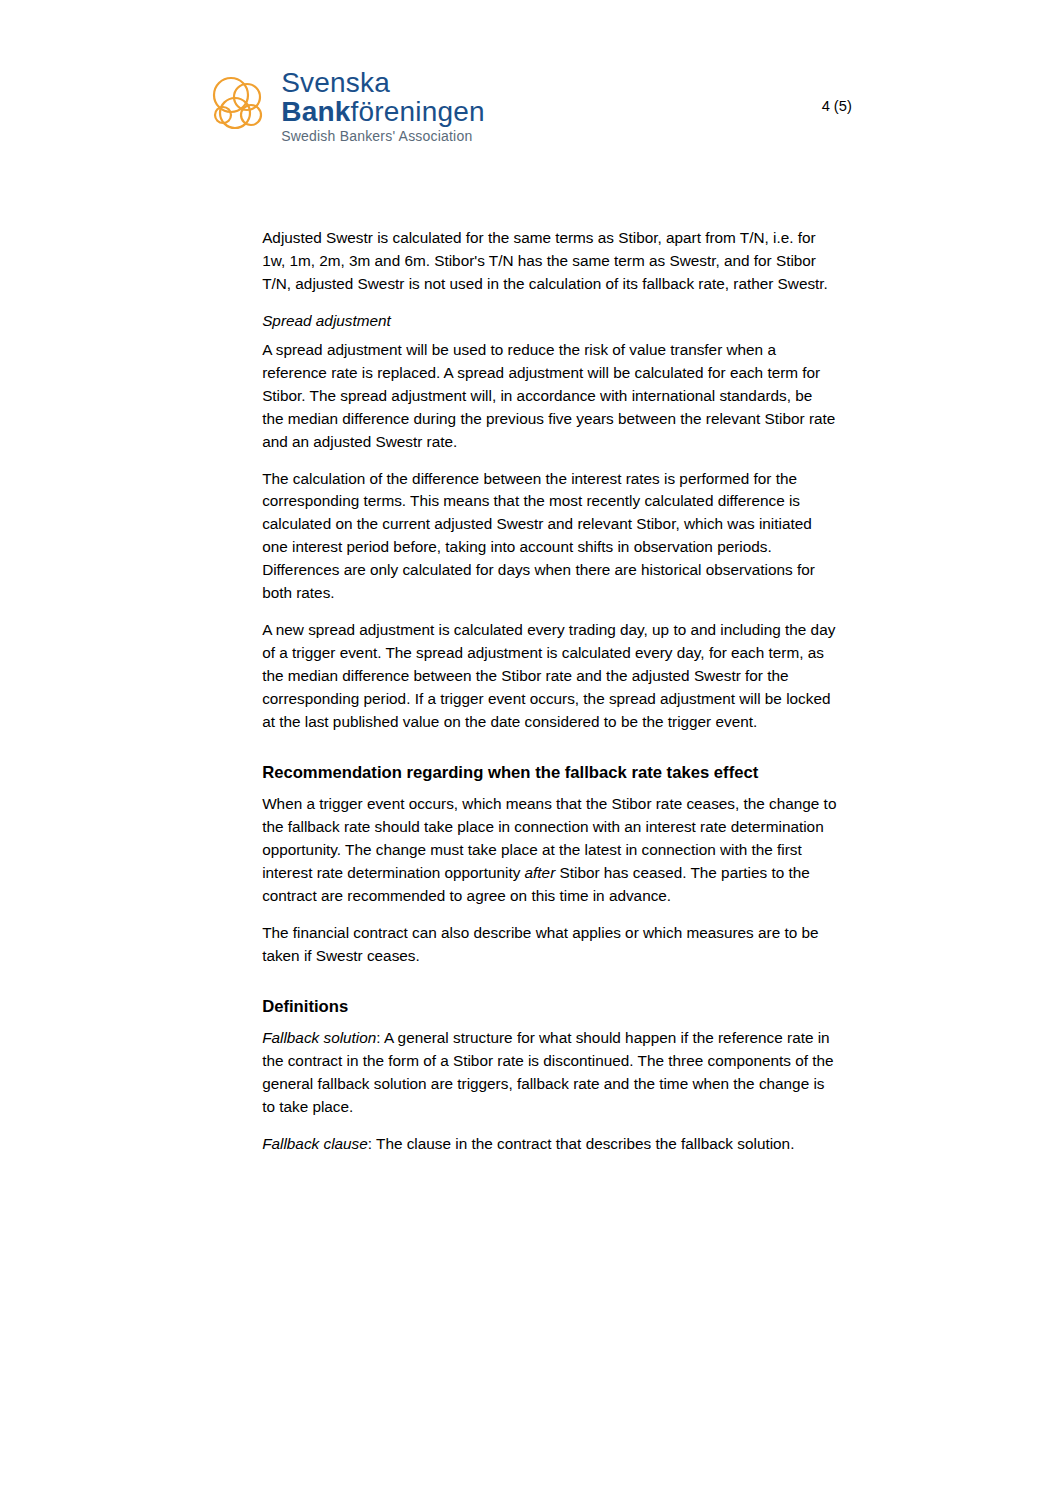Svenska
Bankföreningen
Swedish Bankers' Association
4 (5)
Adjusted Swestr is calculated for the same terms as Stibor, apart from T/N, i.e. for 1w, 1m, 2m, 3m and 6m. Stibor's T/N has the same term as Swestr, and for Stibor T/N, adjusted Swestr is not used in the calculation of its fallback rate, rather Swestr.
Spread adjustment
A spread adjustment will be used to reduce the risk of value transfer when a reference rate is replaced. A spread adjustment will be calculated for each term for Stibor. The spread adjustment will, in accordance with international standards, be the median difference during the previous five years between the relevant Stibor rate and an adjusted Swestr rate.
The calculation of the difference between the interest rates is performed for the corresponding terms. This means that the most recently calculated difference is calculated on the current adjusted Swestr and relevant Stibor, which was initiated one interest period before, taking into account shifts in observation periods. Differences are only calculated for days when there are historical observations for both rates.
A new spread adjustment is calculated every trading day, up to and including the day of a trigger event. The spread adjustment is calculated every day, for each term, as the median difference between the Stibor rate and the adjusted Swestr for the corresponding period. If a trigger event occurs, the spread adjustment will be locked at the last published value on the date considered to be the trigger event.
Recommendation regarding when the fallback rate takes effect
When a trigger event occurs, which means that the Stibor rate ceases, the change to the fallback rate should take place in connection with an interest rate determination opportunity. The change must take place at the latest in connection with the first interest rate determination opportunity after Stibor has ceased. The parties to the contract are recommended to agree on this time in advance.
The financial contract can also describe what applies or which measures are to be taken if Swestr ceases.
Definitions
Fallback solution: A general structure for what should happen if the reference rate in the contract in the form of a Stibor rate is discontinued. The three components of the general fallback solution are triggers, fallback rate and the time when the change is to take place.
Fallback clause: The clause in the contract that describes the fallback solution.